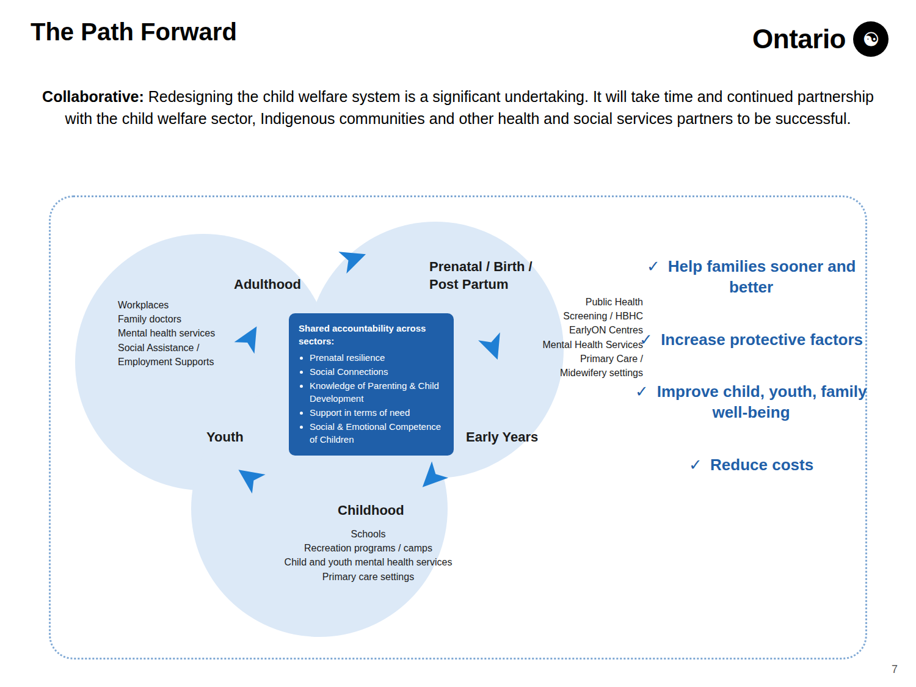The Path Forward
Ontario ☯
Collaborative: Redesigning the child welfare system is a significant undertaking. It will take time and continued partnership with the child welfare sector, Indigenous communities and other health and social services partners to be successful.
Adulthood
Prenatal / Birth /
Post Partum
Youth
Early Years
Childhood
Workplaces
Family doctors
Mental health services
Social Assistance /
Employment Supports
Public Health
Screening / HBHC
EarlyON Centres
Mental Health Services
Primary Care /
Midewifery settings
Schools
Recreation programs / camps
Child and youth mental health services
Primary care settings
Shared accountability across sectors:
Prenatal resilience
Social Connections
Knowledge of Parenting & Child Development
Support in terms of need
Social & Emotional Competence of Children
➤
➤
➤
➤
➤
✓ Help families sooner and better
✓ Increase protective factors
✓ Improve child, youth, family well-being
✓ Reduce costs
7